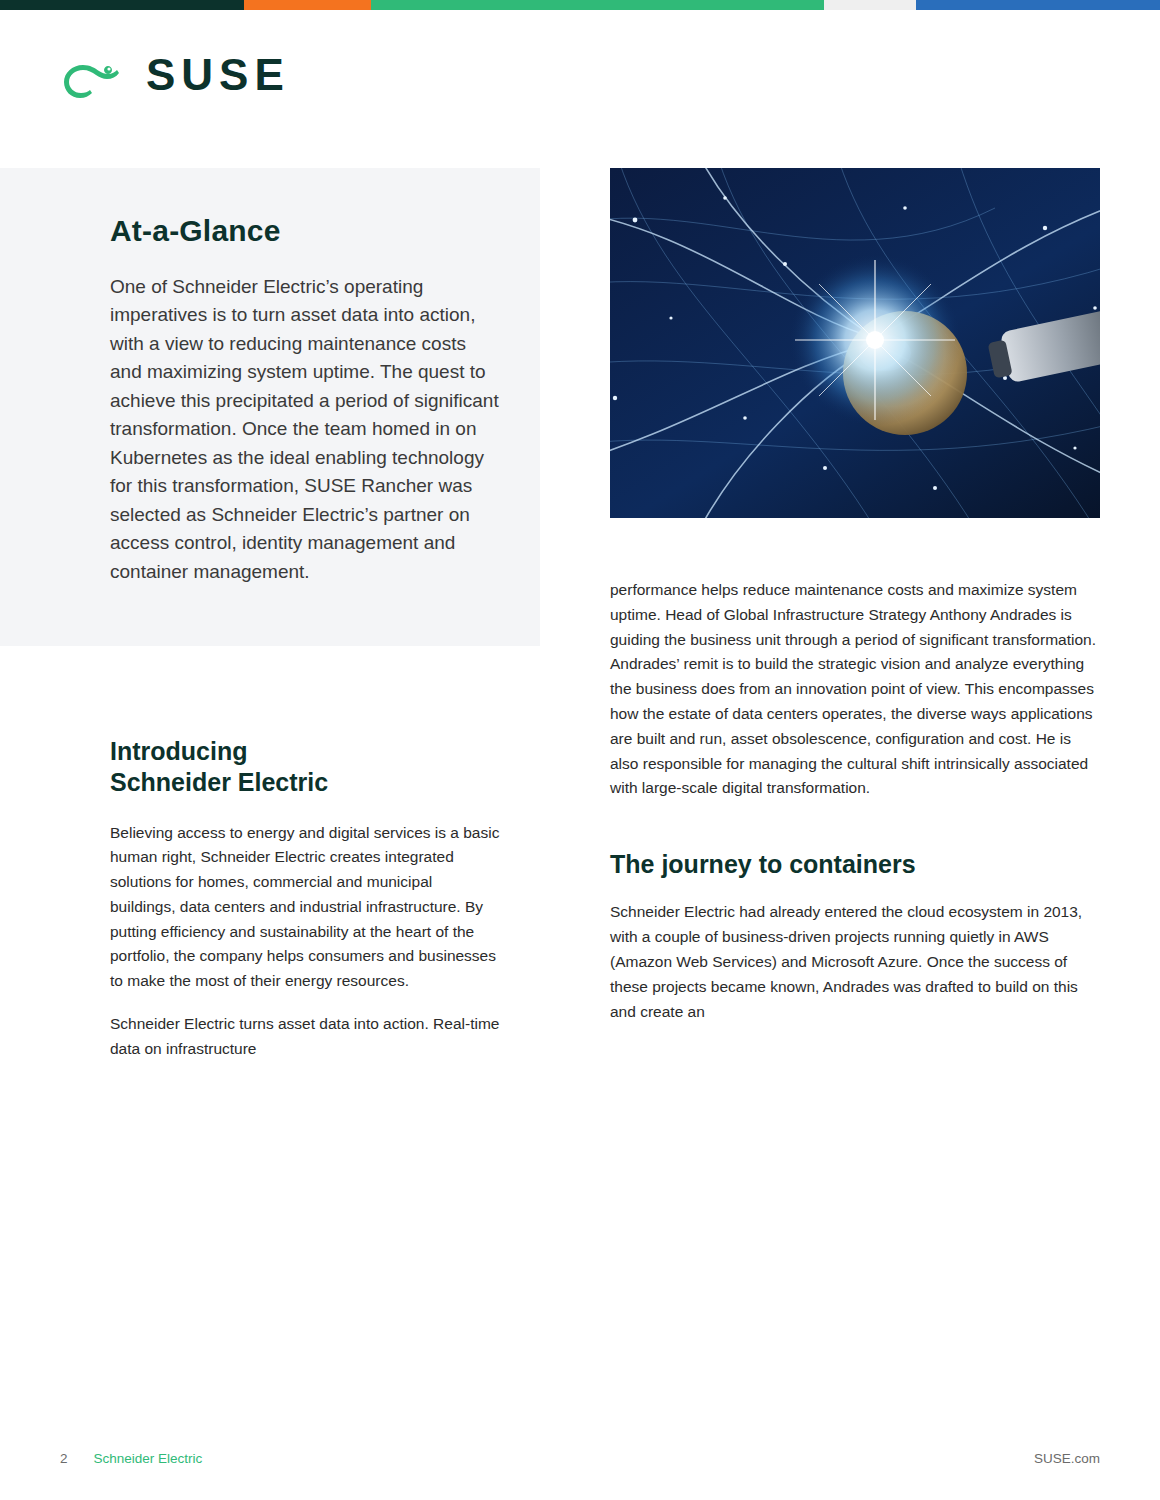SUSE
At-a-Glance
One of Schneider Electric’s operating imperatives is to turn asset data into action, with a view to reducing maintenance costs and maximizing system uptime. The quest to achieve this precipitated a period of significant transformation. Once the team homed in on Kubernetes as the ideal enabling technology for this transformation, SUSE Rancher was selected as Schneider Electric’s partner on access control, identity management and container management.
Introducing
Schneider Electric
Believing access to energy and digital services is a basic human right, Schneider Electric creates integrated solutions for homes, commercial and municipal buildings, data centers and industrial infrastructure. By putting efficiency and sustainability at the heart of the portfolio, the company helps consumers and businesses to make the most of their energy resources.
Schneider Electric turns asset data into action. Real-time data on infrastructure
performance helps reduce maintenance costs and maximize system uptime. Head of Global Infrastructure Strategy Anthony Andrades is guiding the business unit through a period of significant transformation. Andrades’ remit is to build the strategic vision and analyze everything the business does from an innovation point of view. This encompasses how the estate of data centers operates, the diverse ways applications are built and run, asset obsolescence, configuration and cost. He is also responsible for managing the cultural shift intrinsically associated with large-scale digital transformation.
The journey to containers
Schneider Electric had already entered the cloud ecosystem in 2013, with a couple of business-driven projects running quietly in AWS (Amazon Web Services) and Microsoft Azure. Once the success of these projects became known, Andrades was drafted to build on this and create an
2 Schneider Electric SUSE.com